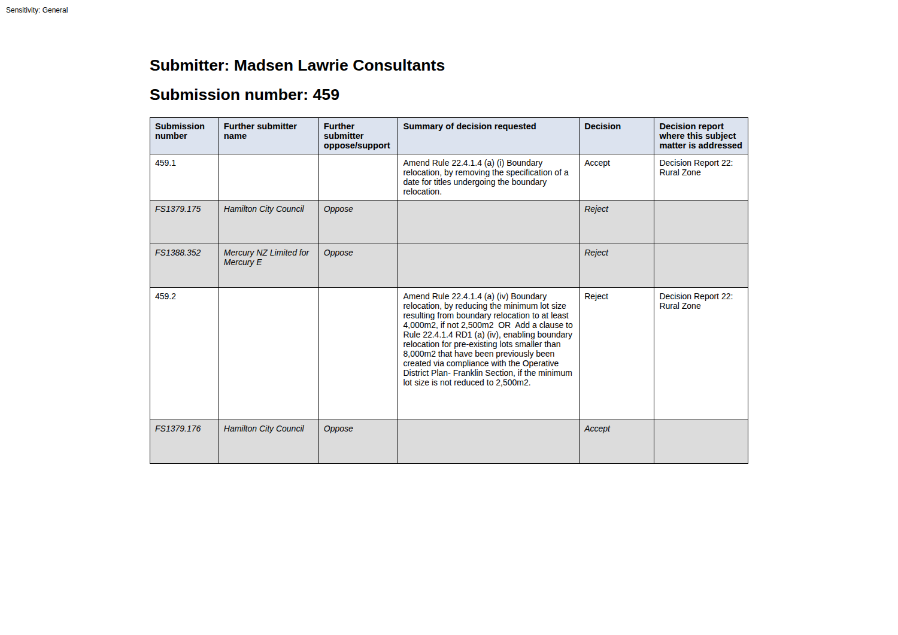Sensitivity: General
Submitter: Madsen Lawrie Consultants
Submission number: 459
| Submission number | Further submitter name | Further submitter oppose/support | Summary of decision requested | Decision | Decision report where this subject matter is addressed |
| --- | --- | --- | --- | --- | --- |
| 459.1 | | | Amend Rule 22.4.1.4 (a) (i) Boundary relocation, by removing the specification of a date for titles undergoing the boundary relocation. | Accept | Decision Report 22: Rural Zone |
| FS1379.175 | Hamilton City Council | Oppose | | Reject | |
| FS1388.352 | Mercury NZ Limited for Mercury E | Oppose | | Reject | |
| 459.2 | | | Amend Rule 22.4.1.4 (a) (iv) Boundary relocation, by reducing the minimum lot size resulting from boundary relocation to at least 4,000m2, if not 2,500m2 OR Add a clause to Rule 22.4.1.4 RD1 (a) (iv), enabling boundary relocation for pre-existing lots smaller than 8,000m2 that have been previously been created via compliance with the Operative District Plan- Franklin Section, if the minimum lot size is not reduced to 2,500m2. | Reject | Decision Report 22: Rural Zone |
| FS1379.176 | Hamilton City Council | Oppose | | Accept | |